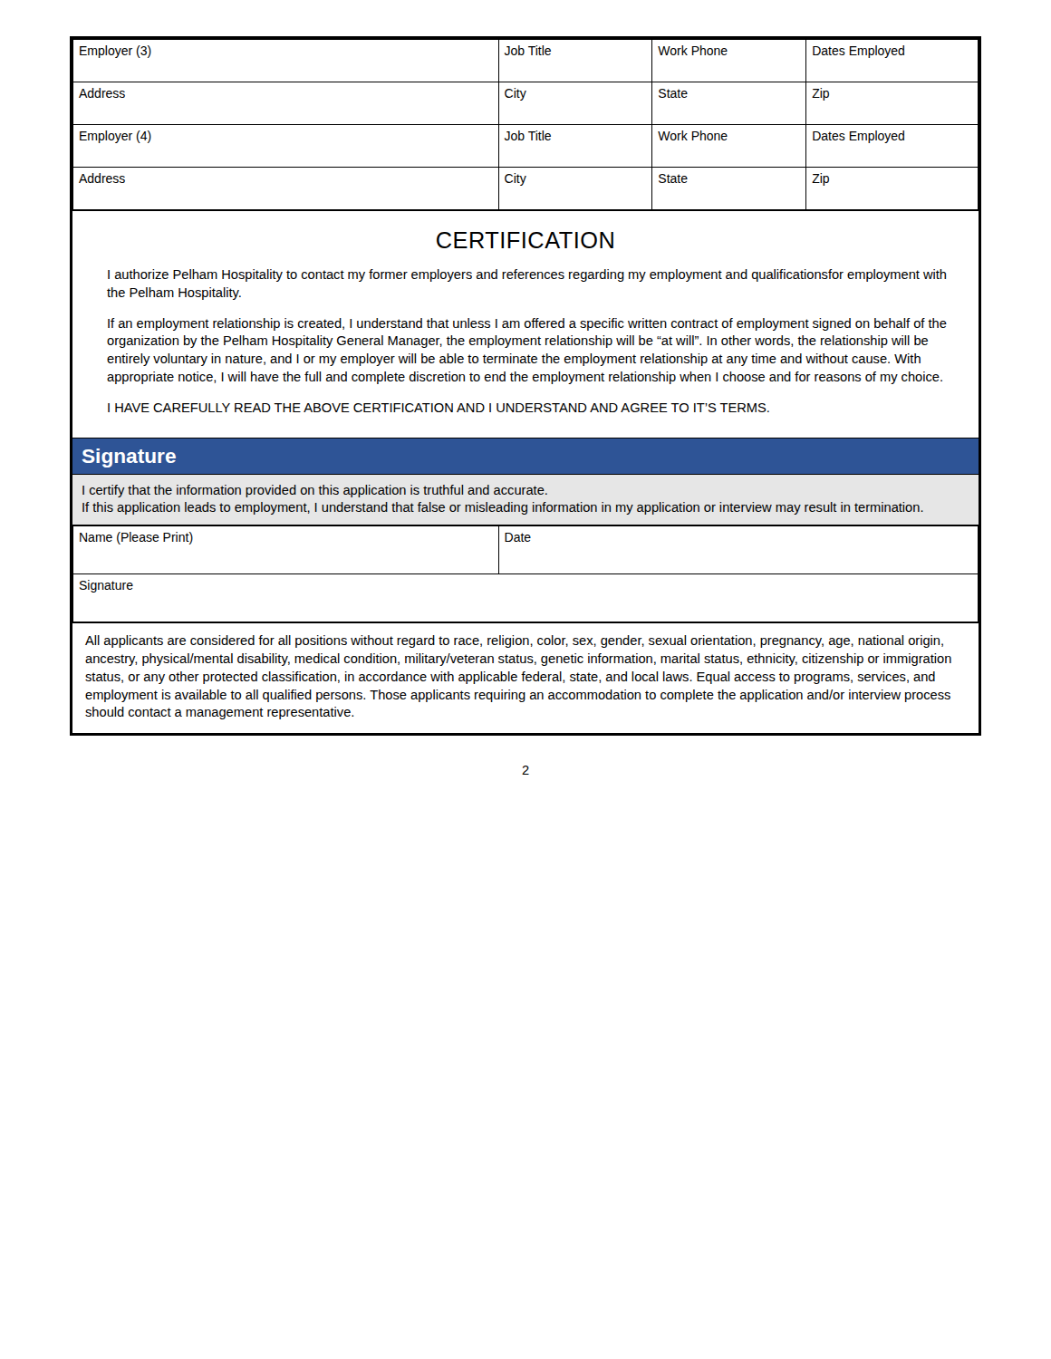| Employer (3) | Job Title | Work Phone | Dates Employed |
| Address | City | State | Zip |
| Employer (4) | Job Title | Work Phone | Dates Employed |
| Address | City | State | Zip |
CERTIFICATION
I authorize Pelham Hospitality to contact my former employers and references regarding my employment and qualificationsfor employment with the Pelham Hospitality.
If an employment relationship is created, I understand that unless I am offered a specific written contract of employment signed on behalf of the organization by the Pelham Hospitality General Manager, the employment relationship will be “at will”. In other words, the relationship will be entirely voluntary in nature, and I or my employer will be able to terminate the employment relationship at any time and without cause. With appropriate notice, I will have the full and complete discretion to end the employment relationship when I choose and for reasons of my choice.
I HAVE CAREFULLY READ THE ABOVE CERTIFICATION AND I UNDERSTAND AND AGREE TO IT’S TERMS.
Signature
I certify that the information provided on this application is truthful and accurate.
If this application leads to employment, I understand that false or misleading information in my application or interview may result in termination.
| Name (Please Print) | Date |
| Signature |
All applicants are considered for all positions without regard to race, religion, color, sex, gender, sexual orientation, pregnancy, age, national origin, ancestry, physical/mental disability, medical condition, military/veteran status, genetic information, marital status, ethnicity, citizenship or immigration status, or any other protected classification, in accordance with applicable federal, state, and local laws. Equal access to programs, services, and employment is available to all qualified persons. Those applicants requiring an accommodation to complete the application and/or interview process should contact a management representative.
2